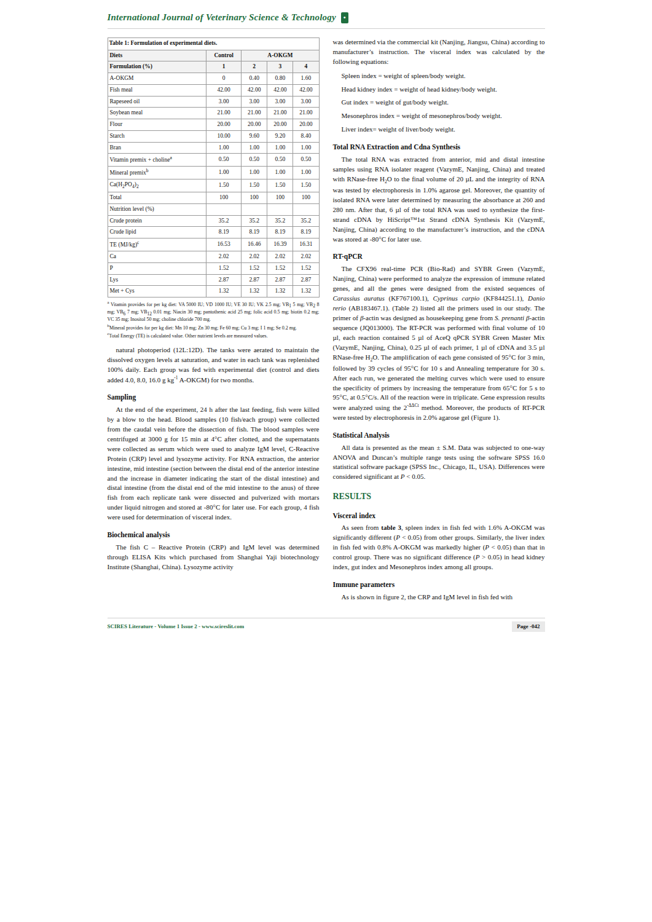International Journal of Veterinary Science & Technology
•
Table 1: Formulation of experimental diets.
| Diets | Control | A-OKGM |
| --- | --- | --- |
| Formulation (%) | 1 | 2 | 3 | 4 |
| A-OKGM | 0 | 0.40 | 0.80 | 1.60 |
| Fish meal | 42.00 | 42.00 | 42.00 | 42.00 |
| Rapeseed oil | 3.00 | 3.00 | 3.00 | 3.00 |
| Soybean meal | 21.00 | 21.00 | 21.00 | 21.00 |
| Flour | 20.00 | 20.00 | 20.00 | 20.00 |
| Starch | 10.00 | 9.60 | 9.20 | 8.40 |
| Bran | 1.00 | 1.00 | 1.00 | 1.00 |
| Vitamin premix + choline a | 0.50 | 0.50 | 0.50 | 0.50 |
| Mineral premix b | 1.00 | 1.00 | 1.00 | 1.00 |
| Ca(H 2 PO 4 ) 2 | 1.50 | 1.50 | 1.50 | 1.50 |
| Total | 100 | 100 | 100 | 100 |
| Nutrition level (%) | | | | |
| Crude protein | 35.2 | 35.2 | 35.2 | 35.2 |
| Crude lipid | 8.19 | 8.19 | 8.19 | 8.19 |
| TE (MJ/kg) c | 16.53 | 16.46 | 16.39 | 16.31 |
| Ca | 2.02 | 2.02 | 2.02 | 2.02 |
| P | 1.52 | 1.52 | 1.52 | 1.52 |
| Lys | 2.87 | 2.87 | 2.87 | 2.87 |
| Met + Cys | 1.32 | 1.32 | 1.32 | 1.32 |
a Vitamin provides for per kg diet: VA 5000 IU; VD 1000 IU; VE 30 IU; VK 2.5 mg; VB1 5 mg; VB2 8 mg; VB6 7 mg; VB12 0.01 mg; Niacin 30 mg; pantothenic acid 25 mg; folic acid 0.5 mg; biotin 0.2 mg; VC 35 mg; Inositol 50 mg; choline chloride 700 mg.
bMineral provides for per kg diet: Mn 10 mg; Zn 30 mg; Fe 60 mg; Cu 3 mg; I 1 mg; Se 0.2 mg.
cTotal Energy (TE) is calculated value. Other nutrient levels are measured values.
natural photoperiod (12L:12D). The tanks were aerated to maintain the dissolved oxygen levels at saturation, and water in each tank was replenished 100% daily. Each group was fed with experimental diet (control and diets added 4.0, 8.0, 16.0 g kg-1 A-OKGM) for two months.
Sampling
At the end of the experiment, 24 h after the last feeding, fish were killed by a blow to the head. Blood samples (10 fish/each group) were collected from the caudal vein before the dissection of fish. The blood samples were centrifuged at 3000 g for 15 min at 4°C after clotted, and the supernatants were collected as serum which were used to analyze IgM level, C-Reactive Protein (CRP) level and lysozyme activity. For RNA extraction, the anterior intestine, mid intestine (section between the distal end of the anterior intestine and the increase in diameter indicating the start of the distal intestine) and distal intestine (from the distal end of the mid intestine to the anus) of three fish from each replicate tank were dissected and pulverized with mortars under liquid nitrogen and stored at -80°C for later use. For each group, 4 fish were used for determination of visceral index.
Biochemical analysis
The fish C – Reactive Protein (CRP) and IgM level was determined through ELISA Kits which purchased from Shanghai Yaji biotechnology Institute (Shanghai, China). Lysozyme activity
was determined via the commercial kit (Nanjing, Jiangsu, China) according to manufacturer’s instruction. The visceral index was calculated by the following equations:
Spleen index = weight of spleen/body weight.
Head kidney index = weight of head kidney/body weight.
Gut index = weight of gut/body weight.
Mesonephros index = weight of mesonephros/body weight.
Liver index= weight of liver/body weight.
Total RNA Extraction and Cdna Synthesis
The total RNA was extracted from anterior, mid and distal intestine samples using RNA isolater reagent (VazymE, Nanjing, China) and treated with RNase-free H2O to the final volume of 20 µL and the integrity of RNA was tested by electrophoresis in 1.0% agarose gel. Moreover, the quantity of isolated RNA were later determined by measuring the absorbance at 260 and 280 nm. After that, 6 µl of the total RNA was used to synthesize the first-strand cDNA by HiScript™1st Strand cDNA Synthesis Kit (VazymE, Nanjing, China) according to the manufacturer’s instruction, and the cDNA was stored at -80°C for later use.
RT-qPCR
The CFX96 real-time PCR (Bio-Rad) and SYBR Green (VazymE, Nanjing, China) were performed to analyze the expression of immune related genes, and all the genes were designed from the existed sequences of Carassius auratus (KF767100.1), Cyprinus carpio (KF844251.1), Danio rerio (AB183467.1). (Table 2) listed all the primers used in our study. The primer of β-actin was designed as housekeeping gene from S. prenanti β-actin sequence (JQ013000). The RT-PCR was performed with final volume of 10 µl, each reaction contained 5 µl of AceQ qPCR SYBR Green Master Mix (VazymE, Nanjing, China), 0.25 µl of each primer, 1 µl of cDNA and 3.5 µl RNase-free H2O. The amplification of each gene consisted of 95°C for 3 min, followed by 39 cycles of 95°C for 10 s and Annealing temperature for 30 s. After each run, we generated the melting curves which were used to ensure the specificity of primers by increasing the temperature from 65°C for 5 s to 95°C, at 0.5°C/s. All of the reaction were in triplicate. Gene expression results were analyzed using the 2-ΔΔCt method. Moreover, the products of RT-PCR were tested by electrophoresis in 2.0% agarose gel (Figure 1).
Statistical Analysis
All data is presented as the mean ± S.M. Data was subjected to one-way ANOVA and Duncan’s multiple range tests using the software SPSS 16.0 statistical software package (SPSS Inc., Chicago, IL, USA). Differences were considered significant at P < 0.05.
RESULTS
Visceral index
As seen from table 3, spleen index in fish fed with 1.6% A-OKGM was significantly different (P < 0.05) from other groups. Similarly, the liver index in fish fed with 0.8% A-OKGM was markedly higher (P < 0.05) than that in control group. There was no significant difference (P > 0.05) in head kidney index, gut index and Mesonephros index among all groups.
Immune parameters
As is shown in figure 2, the CRP and IgM level in fish fed with
SCIRES Literature - Volume 1 Issue 2 - www.scireslit.com
Page -042